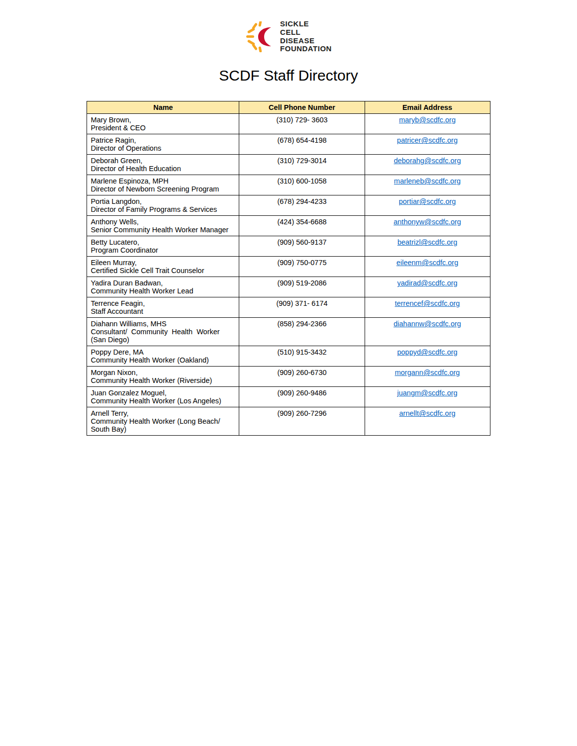Sickle
Cell
Disease
Foundation
SCDF Staff Directory
| Name | Cell Phone Number | Email Address |
| --- | --- | --- |
| Mary Brown, President & CEO | (310) 729- 3603 | maryb@scdfc.org |
| Patrice Ragin, Director of Operations | (678) 654-4198 | patricer@scdfc.org |
| Deborah Green, Director of Health Education | (310) 729-3014 | deborahg@scdfc.org |
| Marlene Espinoza, MPH Director of Newborn Screening Program | (310) 600-1058 | marleneb@scdfc.org |
| Portia Langdon, Director of Family Programs & Services | (678) 294-4233 | portiar@scdfc.org |
| Anthony Wells, Senior Community Health Worker Manager | (424) 354-6688 | anthonyw@scdfc.org |
| Betty Lucatero, Program Coordinator | (909) 560-9137 | beatrizl@scdfc.org |
| Eileen Murray, Certified Sickle Cell Trait Counselor | (909) 750-0775 | eileenm@scdfc.org |
| Yadira Duran Badwan, Community Health Worker Lead | (909) 519-2086 | yadirad@scdfc.org |
| Terrence Feagin, Staff Accountant | (909) 371- 6174 | terrencef@scdfc.org |
| Diahann Williams, MHS Consultant/ Community Health Worker (San Diego) | (858) 294-2366 | diahannw@scdfc.org |
| Poppy Dere, MA Community Health Worker (Oakland) | (510) 915-3432 | poppyd@scdfc.org |
| Morgan Nixon, Community Health Worker (Riverside) | (909) 260-6730 | morgann@scdfc.org |
| Juan Gonzalez Moguel, Community Health Worker (Los Angeles) | (909) 260-9486 | juangm@scdfc.org |
| Arnell Terry, Community Health Worker (Long Beach/ South Bay) | (909) 260-7296 | arnellt@scdfc.org |